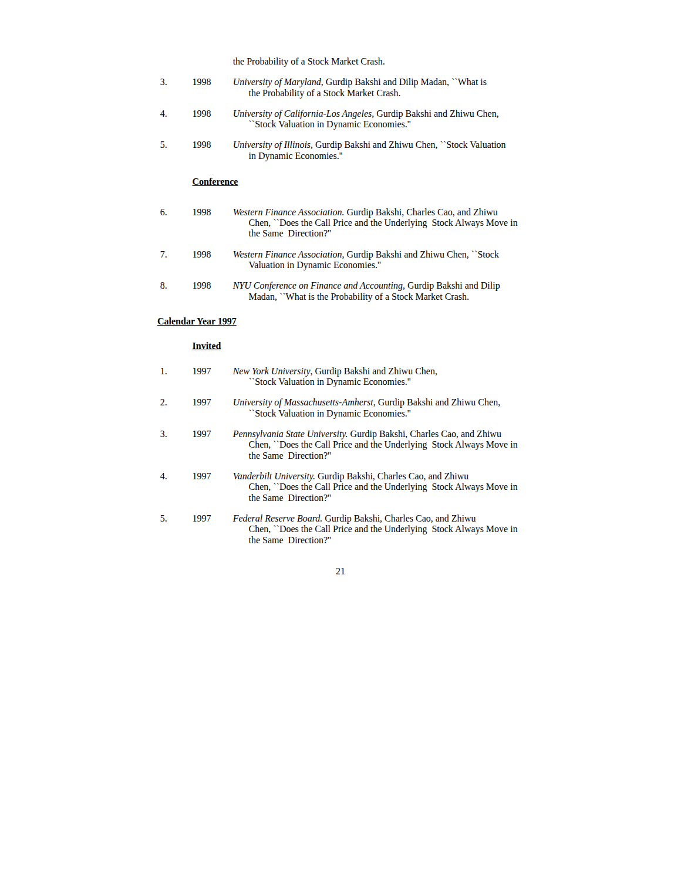the Probability of a Stock Market Crash.
3.
1998
University of Maryland, Gurdip Bakshi and Dilip Madan, ``What is the Probability of a Stock Market Crash.
4.
1998
University of California-Los Angeles, Gurdip Bakshi and Zhiwu Chen, ``Stock Valuation in Dynamic Economies.''
5.
1998
University of Illinois, Gurdip Bakshi and Zhiwu Chen, ``Stock Valuation in Dynamic Economies.''
Conference
6.
1998
Western Finance Association. Gurdip Bakshi, Charles Cao, and Zhiwu Chen, ``Does the Call Price and the Underlying Stock Always Move in the Same Direction?''
7.
1998
Western Finance Association, Gurdip Bakshi and Zhiwu Chen, ``Stock Valuation in Dynamic Economies.''
8.
1998
NYU Conference on Finance and Accounting, Gurdip Bakshi and Dilip Madan, ``What is the Probability of a Stock Market Crash.
Calendar Year 1997
Invited
1.
1997
New York University, Gurdip Bakshi and Zhiwu Chen, ``Stock Valuation in Dynamic Economies.''
2.
1997
University of Massachusetts-Amherst, Gurdip Bakshi and Zhiwu Chen, ``Stock Valuation in Dynamic Economies.''
3.
1997
Pennsylvania State University. Gurdip Bakshi, Charles Cao, and Zhiwu Chen, ``Does the Call Price and the Underlying Stock Always Move in the Same Direction?''
4.
1997
Vanderbilt University. Gurdip Bakshi, Charles Cao, and Zhiwu Chen, ``Does the Call Price and the Underlying Stock Always Move in the Same Direction?''
5.
1997
Federal Reserve Board. Gurdip Bakshi, Charles Cao, and Zhiwu Chen, ``Does the Call Price and the Underlying Stock Always Move in the Same Direction?''
21